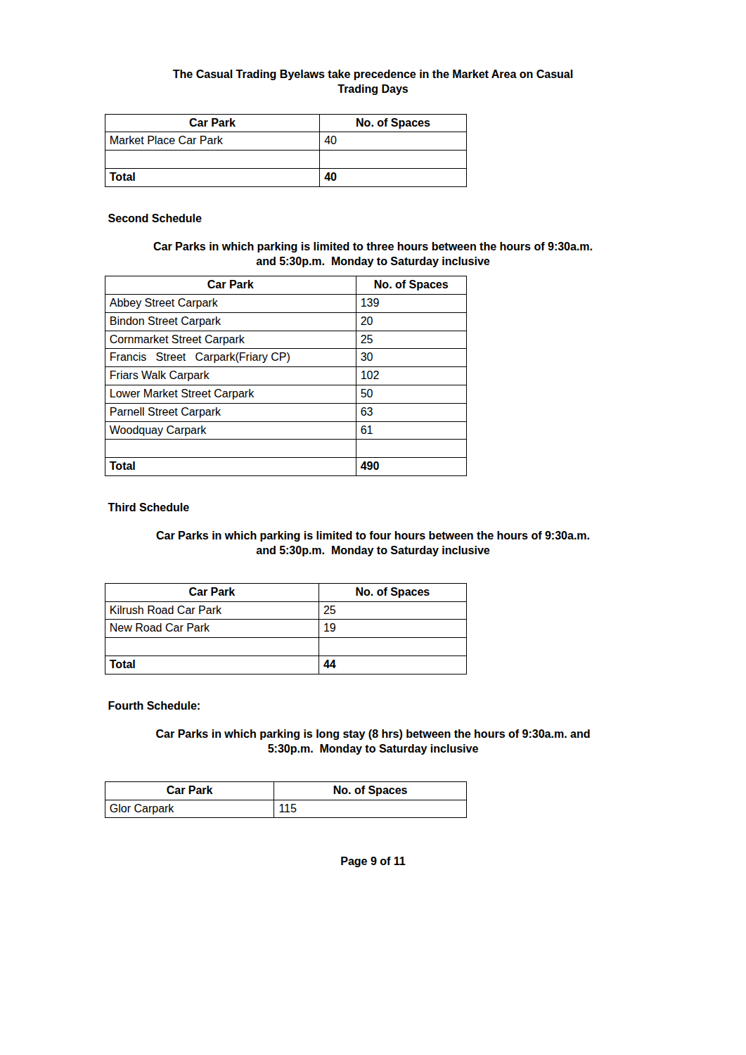The Casual Trading Byelaws take precedence in the Market Area on Casual Trading Days
| Car Park | No. of Spaces |
| --- | --- |
| Market Place Car Park | 40 |
| Total | 40 |
Second Schedule
Car Parks in which parking is limited to three hours between the hours of 9:30a.m. and 5:30p.m. Monday to Saturday inclusive
| Car Park | No. of Spaces |
| --- | --- |
| Abbey Street Carpark | 139 |
| Bindon Street Carpark | 20 |
| Cornmarket Street Carpark | 25 |
| Francis Street Carpark(Friary CP) | 30 |
| Friars Walk Carpark | 102 |
| Lower Market Street Carpark | 50 |
| Parnell Street Carpark | 63 |
| Woodquay Carpark | 61 |
| Total | 490 |
Third Schedule
Car Parks in which parking is limited to four hours between the hours of 9:30a.m. and 5:30p.m. Monday to Saturday inclusive
| Car Park | No. of Spaces |
| --- | --- |
| Kilrush Road Car Park | 25 |
| New Road Car Park | 19 |
| Total | 44 |
Fourth Schedule:
Car Parks in which parking is long stay (8 hrs) between the hours of 9:30a.m. and 5:30p.m. Monday to Saturday inclusive
| Car Park | No. of Spaces |
| --- | --- |
| Glor Carpark | 115 |
Page 9 of 11